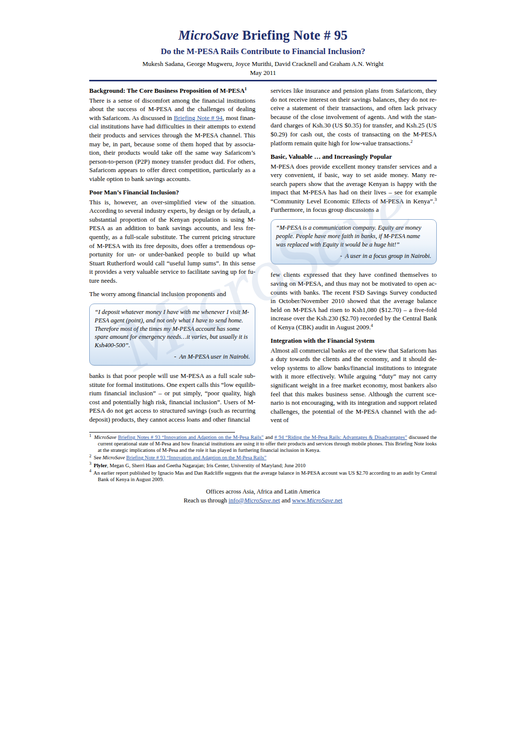MicroSave
MicroSave Briefing Note # 95
Do the M-PESA Rails Contribute to Financial Inclusion?
Mukesh Sadana, George Mugweru, Joyce Murithi, David Cracknell and Graham A.N. Wright
May 2011
Background: The Core Business Proposition of M-PESA1
There is a sense of discomfort among the financial institutions about the success of M-PESA and the challenges of dealing with Safaricom. As discussed in Briefing Note # 94, most financial institutions have had difficulties in their attempts to extend their products and services through the M-PESA channel. This may be, in part, because some of them hoped that by association, their products would take off the same way Safaricom’s person-to-person (P2P) money transfer product did. For others, Safaricom appears to offer direct competition, particularly as a viable option to bank savings accounts.
Poor Man’s Financial Inclusion?
This is, however, an over-simplified view of the situation. According to several industry experts, by design or by default, a substantial proportion of the Kenyan population is using M-PESA as an addition to bank savings accounts, and less frequently, as a full-scale substitute. The current pricing structure of M-PESA with its free deposits, does offer a tremendous opportunity for un- or under-banked people to build up what Stuart Rutherford would call “useful lump sums”. In this sense it provides a very valuable service to facilitate saving up for future needs.
The worry among financial inclusion proponents and
“I deposit whatever money I have with me whenever I visit M-PESA agent (point), and not only what I have to send home. Therefore most of the times my M-PESA account has some spare amount for emergency needs…it varies, but usually it is Ksh400-500”. -An M-PESA user in Nairobi.
banks is that poor people will use M-PESA as a full scale substitute for formal institutions. One expert calls this “low equilibrium financial inclusion” – or put simply, “poor quality, high cost and potentially high risk, financial inclusion”. Users of M-PESA do not get access to structured savings (such as recurring deposit) products, they cannot access loans and other financial
services like insurance and pension plans from Safaricom, they do not receive interest on their savings balances, they do not receive a statement of their transactions, and often lack privacy because of the close involvement of agents. And with the standard charges of Ksh.30 (US $0.35) for transfer, and Ksh.25 (US $0.29) for cash out, the costs of transacting on the M-PESA platform remain quite high for low-value transactions.2
Basic, Valuable … and Increasingly Popular
M-PESA does provide excellent money transfer services and a very convenient, if basic, way to set aside money. Many research papers show that the average Kenyan is happy with the impact that M-PESA has had on their lives – see for example “Community Level Economic Effects of M-PESA in Kenya”.3 Furthermore, in focus group discussions a
“M-PESA is a communication company. Equity are money people. People have more faith in banks, if M-PESA name was replaced with Equity it would be a huge hit!” -A user in a focus group in Nairobi.
few clients expressed that they have confined themselves to saving on M-PESA, and thus may not be motivated to open accounts with banks. The recent FSD Savings Survey conducted in October/November 2010 showed that the average balance held on M-PESA had risen to Ksh1,080 ($12.70) – a five-fold increase over the Ksh.230 ($2.70) recorded by the Central Bank of Kenya (CBK) audit in August 2009.4
Integration with the Financial System
Almost all commercial banks are of the view that Safaricom has a duty towards the clients and the economy, and it should develop systems to allow banks/financial institutions to integrate with it more effectively. While arguing “duty” may not carry significant weight in a free market economy, most bankers also feel that this makes business sense. Although the current scenario is not encouraging, with its integration and support related challenges, the potential of the M-PESA channel with the advent of
1 MicroSave Briefing Notes # 93 “Innovation and Adaption on the M-Pesa Rails” and # 94 “Riding the M-Pesa Rails: Advantages & Disadvantages” discussed the current operational state of M-Pesa and how financial institutions are using it to offer their products and services through mobile phones. This Briefing Note looks at the strategic implications of M-Pesa and the role it has played in furthering financial inclusion in Kenya.
2 See MicroSave Briefing Note # 93 “Innovation and Adaption on the M-Pesa Rails”
3 Plyler, Megan G, Sherri Haas and Geetha Nagarajan; Iris Center, Universtity of Maryland; June 2010
4 An earlier report published by Ignacio Mas and Dan Radcliffe suggests that the average balance in M-PESA account was US $2.70 according to an audit by Central Bank of Kenya in August 2009.
Offices across Asia, Africa and Latin America
Reach us through info@MicroSave.net and www.MicroSave.net